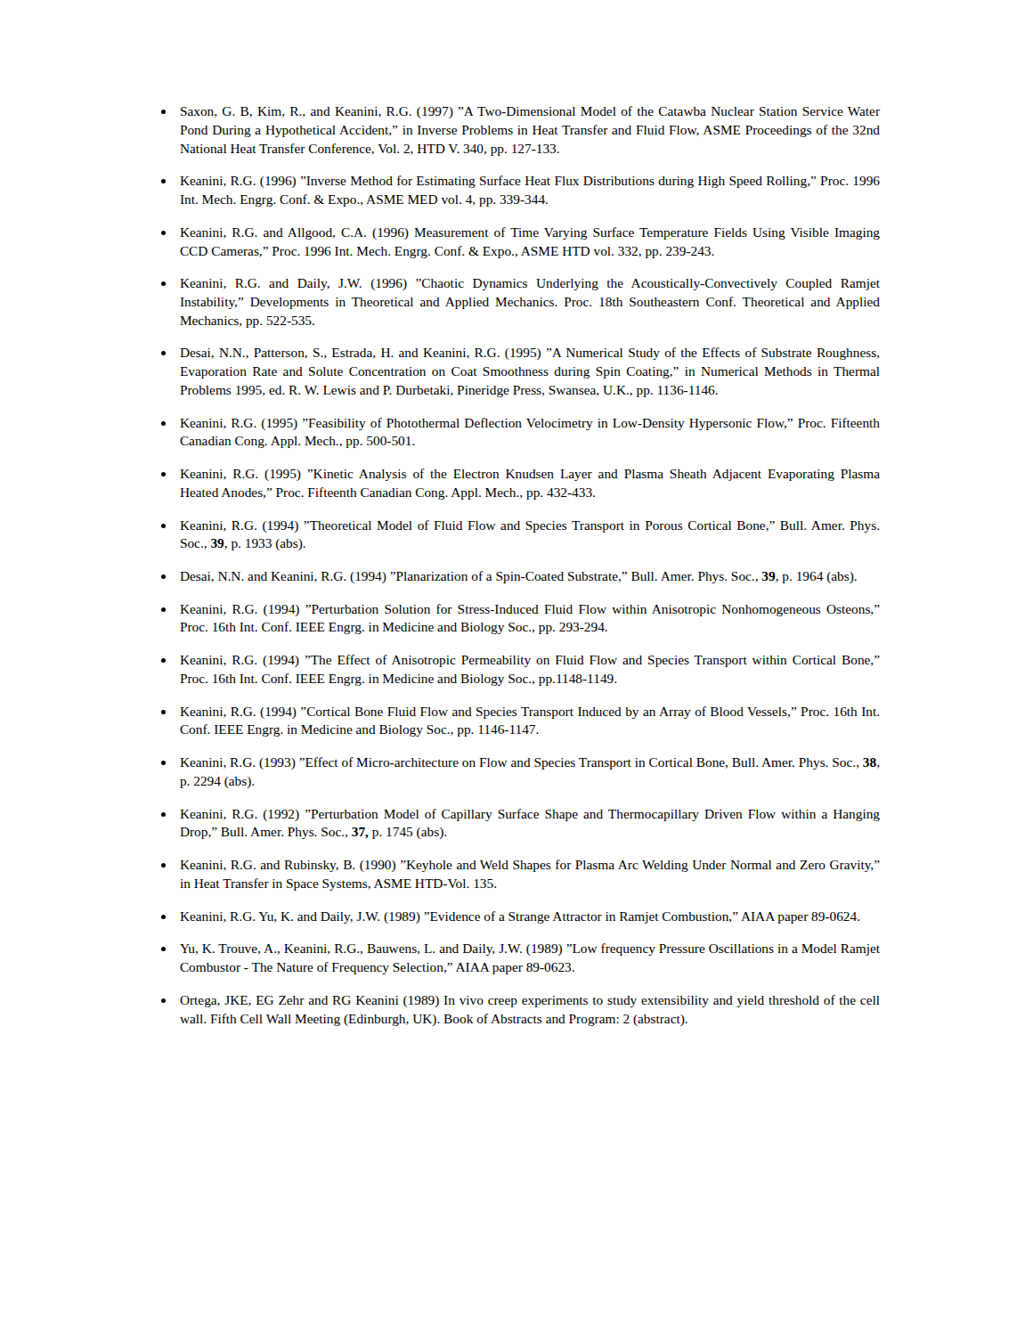Saxon, G. B, Kim, R., and Keanini, R.G. (1997) ”A Two-Dimensional Model of the Catawba Nuclear Station Service Water Pond During a Hypothetical Accident,” in Inverse Problems in Heat Transfer and Fluid Flow, ASME Proceedings of the 32nd National Heat Transfer Conference, Vol. 2, HTD V. 340, pp. 127-133.
Keanini, R.G. (1996) ”Inverse Method for Estimating Surface Heat Flux Distributions during High Speed Rolling,” Proc. 1996 Int. Mech. Engrg. Conf. & Expo., ASME MED vol. 4, pp. 339-344.
Keanini, R.G. and Allgood, C.A. (1996) Measurement of Time Varying Surface Temperature Fields Using Visible Imaging CCD Cameras,” Proc. 1996 Int. Mech. Engrg. Conf. & Expo., ASME HTD vol. 332, pp. 239-243.
Keanini, R.G. and Daily, J.W. (1996) ”Chaotic Dynamics Underlying the Acoustically-Convectively Coupled Ramjet Instability,” Developments in Theoretical and Applied Mechanics. Proc. 18th Southeastern Conf. Theoretical and Applied Mechanics, pp. 522-535.
Desai, N.N., Patterson, S., Estrada, H. and Keanini, R.G. (1995) ”A Numerical Study of the Effects of Substrate Roughness, Evaporation Rate and Solute Concentration on Coat Smoothness during Spin Coating,” in Numerical Methods in Thermal Problems 1995, ed. R. W. Lewis and P. Durbetaki, Pineridge Press, Swansea, U.K., pp. 1136-1146.
Keanini, R.G. (1995) ”Feasibility of Photothermal Deflection Velocimetry in Low-Density Hypersonic Flow,” Proc. Fifteenth Canadian Cong. Appl. Mech., pp. 500-501.
Keanini, R.G. (1995) ”Kinetic Analysis of the Electron Knudsen Layer and Plasma Sheath Adjacent Evaporating Plasma Heated Anodes,” Proc. Fifteenth Canadian Cong. Appl. Mech., pp. 432-433.
Keanini, R.G. (1994) ”Theoretical Model of Fluid Flow and Species Transport in Porous Cortical Bone,” Bull. Amer. Phys. Soc., 39, p. 1933 (abs).
Desai, N.N. and Keanini, R.G. (1994) ”Planarization of a Spin-Coated Substrate,” Bull. Amer. Phys. Soc., 39, p. 1964 (abs).
Keanini, R.G. (1994) ”Perturbation Solution for Stress-Induced Fluid Flow within Anisotropic Nonhomogeneous Osteons,” Proc. 16th Int. Conf. IEEE Engrg. in Medicine and Biology Soc., pp. 293-294.
Keanini, R.G. (1994) ”The Effect of Anisotropic Permeability on Fluid Flow and Species Transport within Cortical Bone,” Proc. 16th Int. Conf. IEEE Engrg. in Medicine and Biology Soc., pp.1148-1149.
Keanini, R.G. (1994) ”Cortical Bone Fluid Flow and Species Transport Induced by an Array of Blood Vessels,” Proc. 16th Int. Conf. IEEE Engrg. in Medicine and Biology Soc., pp. 1146-1147.
Keanini, R.G. (1993) ”Effect of Micro-architecture on Flow and Species Transport in Cortical Bone, Bull. Amer. Phys. Soc., 38, p. 2294 (abs).
Keanini, R.G. (1992) ”Perturbation Model of Capillary Surface Shape and Thermocapillary Driven Flow within a Hanging Drop,” Bull. Amer. Phys. Soc., 37, p. 1745 (abs).
Keanini, R.G. and Rubinsky, B. (1990) ”Keyhole and Weld Shapes for Plasma Arc Welding Under Normal and Zero Gravity,” in Heat Transfer in Space Systems, ASME HTD-Vol. 135.
Keanini, R.G. Yu, K. and Daily, J.W. (1989) ”Evidence of a Strange Attractor in Ramjet Combustion,” AIAA paper 89-0624.
Yu, K. Trouve, A., Keanini, R.G., Bauwens, L. and Daily, J.W. (1989) ”Low frequency Pressure Oscillations in a Model Ramjet Combustor - The Nature of Frequency Selection,” AIAA paper 89-0623.
Ortega, JKE, EG Zehr and RG Keanini (1989) In vivo creep experiments to study extensibility and yield threshold of the cell wall. Fifth Cell Wall Meeting (Edinburgh, UK). Book of Abstracts and Program: 2 (abstract).